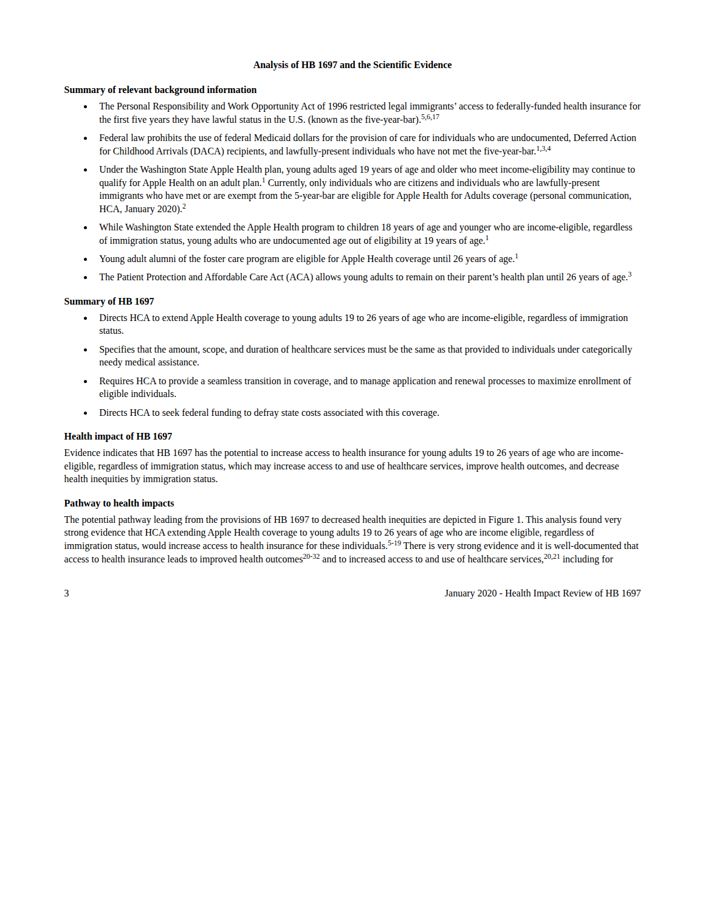Analysis of HB 1697 and the Scientific Evidence
Summary of relevant background information
The Personal Responsibility and Work Opportunity Act of 1996 restricted legal immigrants’ access to federally-funded health insurance for the first five years they have lawful status in the U.S. (known as the five-year-bar).5,6,17
Federal law prohibits the use of federal Medicaid dollars for the provision of care for individuals who are undocumented, Deferred Action for Childhood Arrivals (DACA) recipients, and lawfully-present individuals who have not met the five-year-bar.1,3,4
Under the Washington State Apple Health plan, young adults aged 19 years of age and older who meet income-eligibility may continue to qualify for Apple Health on an adult plan.1 Currently, only individuals who are citizens and individuals who are lawfully-present immigrants who have met or are exempt from the 5-year-bar are eligible for Apple Health for Adults coverage (personal communication, HCA, January 2020).2
While Washington State extended the Apple Health program to children 18 years of age and younger who are income-eligible, regardless of immigration status, young adults who are undocumented age out of eligibility at 19 years of age.1
Young adult alumni of the foster care program are eligible for Apple Health coverage until 26 years of age.1
The Patient Protection and Affordable Care Act (ACA) allows young adults to remain on their parent’s health plan until 26 years of age.3
Summary of HB 1697
Directs HCA to extend Apple Health coverage to young adults 19 to 26 years of age who are income-eligible, regardless of immigration status.
Specifies that the amount, scope, and duration of healthcare services must be the same as that provided to individuals under categorically needy medical assistance.
Requires HCA to provide a seamless transition in coverage, and to manage application and renewal processes to maximize enrollment of eligible individuals.
Directs HCA to seek federal funding to defray state costs associated with this coverage.
Health impact of HB 1697
Evidence indicates that HB 1697 has the potential to increase access to health insurance for young adults 19 to 26 years of age who are income-eligible, regardless of immigration status, which may increase access to and use of healthcare services, improve health outcomes, and decrease health inequities by immigration status.
Pathway to health impacts
The potential pathway leading from the provisions of HB 1697 to decreased health inequities are depicted in Figure 1. This analysis found very strong evidence that HCA extending Apple Health coverage to young adults 19 to 26 years of age who are income eligible, regardless of immigration status, would increase access to health insurance for these individuals.5-19 There is very strong evidence and it is well-documented that access to health insurance leads to improved health outcomes20-32 and to increased access to and use of healthcare services,20,21 including for
3
January 2020 - Health Impact Review of HB 1697